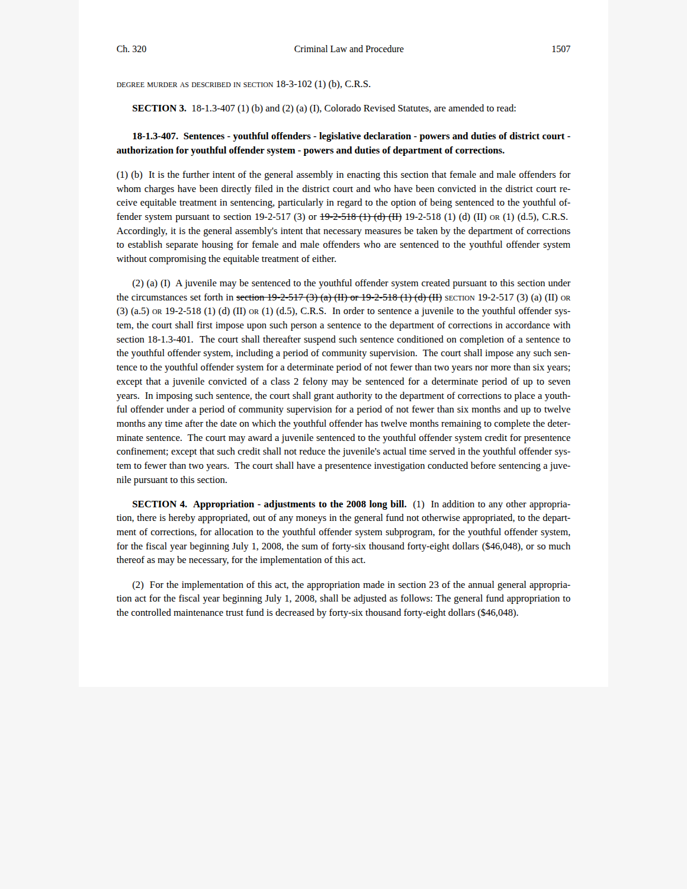Ch. 320 Criminal Law and Procedure 1507
degree murder as described in section 18-3-102 (1) (b), C.R.S.
SECTION 3. 18-1.3-407 (1) (b) and (2) (a) (I), Colorado Revised Statutes, are amended to read:
18-1.3-407. Sentences - youthful offenders - legislative declaration - powers and duties of district court - authorization for youthful offender system - powers and duties of department of corrections.
(1) (b) It is the further intent of the general assembly in enacting this section that female and male offenders for whom charges have been directly filed in the district court and who have been convicted in the district court receive equitable treatment in sentencing, particularly in regard to the option of being sentenced to the youthful offender system pursuant to section 19-2-517 (3) or 19-2-518 (1) (d) (II) 19-2-518 (1) (d) (II) or (1) (d.5), C.R.S. Accordingly, it is the general assembly's intent that necessary measures be taken by the department of corrections to establish separate housing for female and male offenders who are sentenced to the youthful offender system without compromising the equitable treatment of either.
(2) (a) (I) A juvenile may be sentenced to the youthful offender system created pursuant to this section under the circumstances set forth in section 19-2-517 (3) (a) (II) or 19-2-518 (1) (d) (II) section 19-2-517 (3) (a) (II) or (3) (a.5) or 19-2-518 (1) (d) (II) or (1) (d.5), C.R.S. In order to sentence a juvenile to the youthful offender system, the court shall first impose upon such person a sentence to the department of corrections in accordance with section 18-1.3-401. The court shall thereafter suspend such sentence conditioned on completion of a sentence to the youthful offender system, including a period of community supervision. The court shall impose any such sentence to the youthful offender system for a determinate period of not fewer than two years nor more than six years; except that a juvenile convicted of a class 2 felony may be sentenced for a determinate period of up to seven years. In imposing such sentence, the court shall grant authority to the department of corrections to place a youthful offender under a period of community supervision for a period of not fewer than six months and up to twelve months any time after the date on which the youthful offender has twelve months remaining to complete the determinate sentence. The court may award a juvenile sentenced to the youthful offender system credit for presentence confinement; except that such credit shall not reduce the juvenile's actual time served in the youthful offender system to fewer than two years. The court shall have a presentence investigation conducted before sentencing a juvenile pursuant to this section.
SECTION 4. Appropriation - adjustments to the 2008 long bill. (1) In addition to any other appropriation, there is hereby appropriated, out of any moneys in the general fund not otherwise appropriated, to the department of corrections, for allocation to the youthful offender system subprogram, for the youthful offender system, for the fiscal year beginning July 1, 2008, the sum of forty-six thousand forty-eight dollars ($46,048), or so much thereof as may be necessary, for the implementation of this act.
(2) For the implementation of this act, the appropriation made in section 23 of the annual general appropriation act for the fiscal year beginning July 1, 2008, shall be adjusted as follows: The general fund appropriation to the controlled maintenance trust fund is decreased by forty-six thousand forty-eight dollars ($46,048).